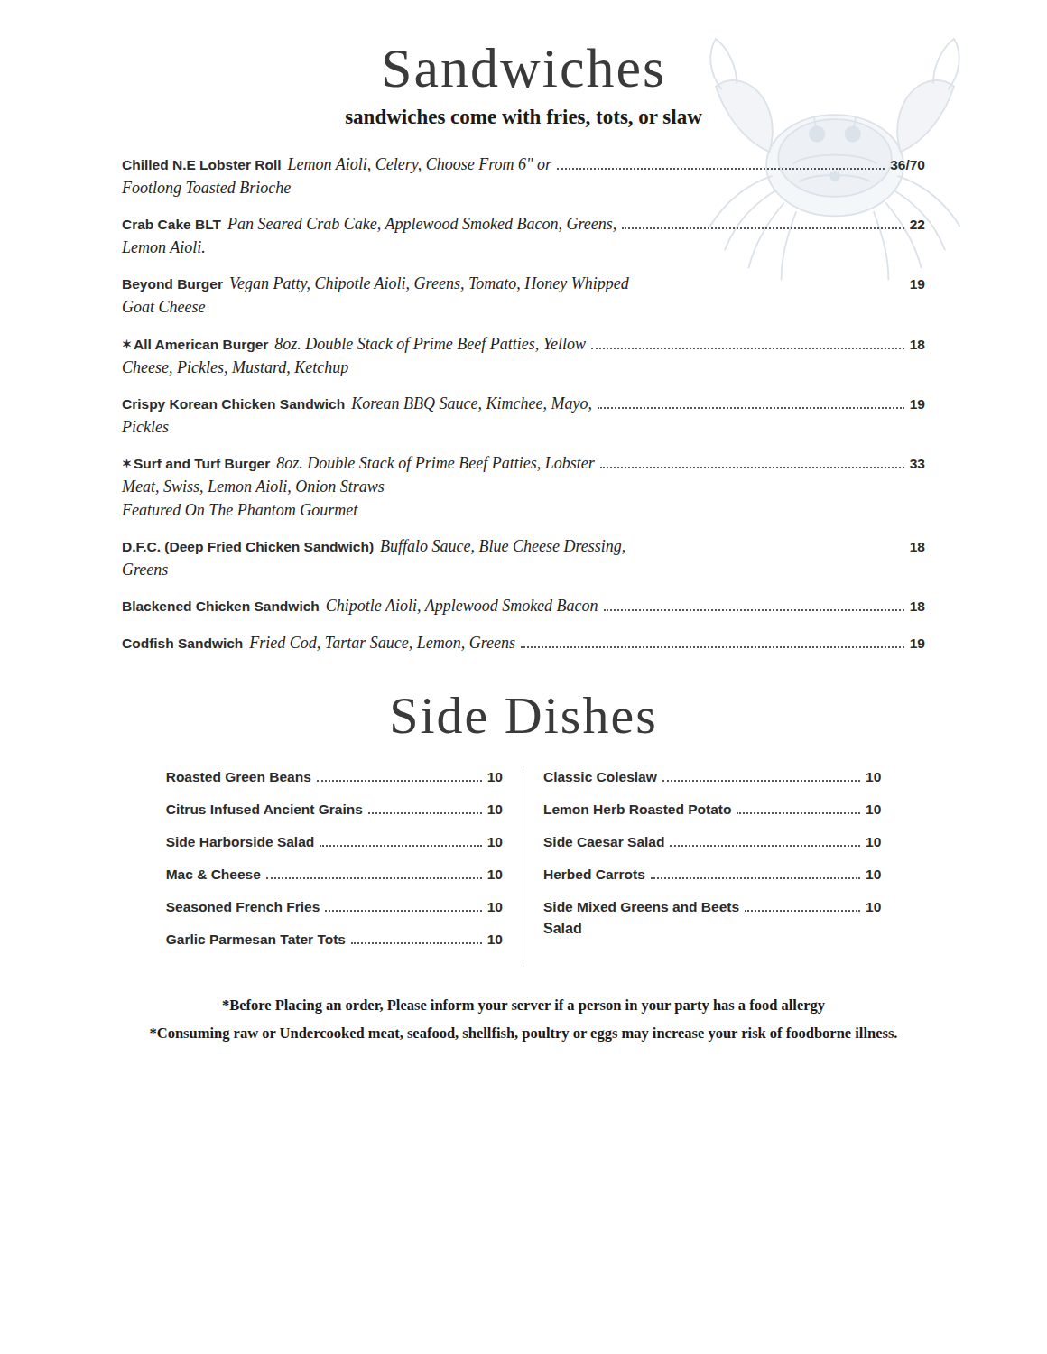Sandwiches
sandwiches come with fries, tots, or slaw
Chilled N.E Lobster Roll Lemon Aioli, Celery, Choose From 6" or 36/70
Footlong Toasted Brioche
Crab Cake BLT Pan Seared Crab Cake, Applewood Smoked Bacon, Greens, 22
Lemon Aioli.
Beyond Burger Vegan Patty, Chipotle Aioli, Greens, Tomato, Honey Whipped 19
Goat Cheese
✶All American Burger 8oz. Double Stack of Prime Beef Patties, Yellow 18
Cheese, Pickles, Mustard, Ketchup
Crispy Korean Chicken Sandwich Korean BBQ Sauce, Kimchee, Mayo, 19
Pickles
✶Surf and Turf Burger 8oz. Double Stack of Prime Beef Patties, Lobster 33
Meat, Swiss, Lemon Aioli, Onion Straws Featured On The Phantom Gourmet
D.F.C. (Deep Fried Chicken Sandwich) Buffalo Sauce, Blue Cheese Dressing, 18
Greens
Blackened Chicken Sandwich Chipotle Aioli, Applewood Smoked Bacon 18
Codfish Sandwich Fried Cod, Tartar Sauce, Lemon, Greens 19
Side Dishes
Roasted Green Beans 10
Citrus Infused Ancient Grains 10
Side Harborside Salad 10
Mac & Cheese 10
Seasoned French Fries 10
Garlic Parmesan Tater Tots 10
Classic Coleslaw 10
Lemon Herb Roasted Potato 10
Side Caesar Salad 10
Herbed Carrots 10
Side Mixed Greens and Beets 10
Salad
*Before Placing an order, Please inform your server if a person in your party has a food allergy
*Consuming raw or Undercooked meat, seafood, shellfish, poultry or eggs may increase your risk of foodborne illness.